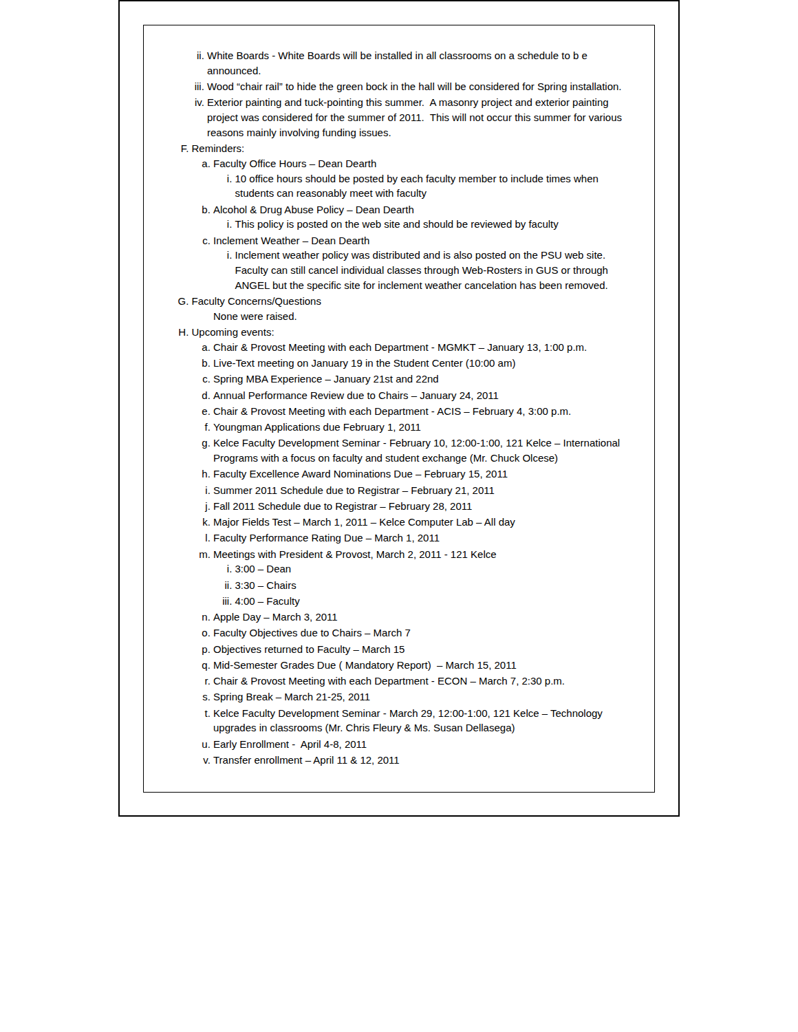White Boards - White Boards will be installed in all classrooms on a schedule to b e announced.
Wood “chair rail” to hide the green bock in the hall will be considered for Spring installation.
Exterior painting and tuck-pointing this summer. A masonry project and exterior painting project was considered for the summer of 2011. This will not occur this summer for various reasons mainly involving funding issues.
Reminders:
Faculty Office Hours – Dean Dearth
10 office hours should be posted by each faculty member to include times when students can reasonably meet with faculty
Alcohol & Drug Abuse Policy – Dean Dearth
This policy is posted on the web site and should be reviewed by faculty
Inclement Weather – Dean Dearth
Inclement weather policy was distributed and is also posted on the PSU web site. Faculty can still cancel individual classes through Web-Rosters in GUS or through ANGEL but the specific site for inclement weather cancelation has been removed.
Faculty Concerns/Questions
None were raised.
Upcoming events:
Chair & Provost Meeting with each Department - MGMKT – January 13, 1:00 p.m.
Live-Text meeting on January 19 in the Student Center (10:00 am)
Spring MBA Experience – January 21st and 22nd
Annual Performance Review due to Chairs – January 24, 2011
Chair & Provost Meeting with each Department - ACIS – February 4, 3:00 p.m.
Youngman Applications due February 1, 2011
Kelce Faculty Development Seminar - February 10, 12:00-1:00, 121 Kelce – International Programs with a focus on faculty and student exchange (Mr. Chuck Olcese)
Faculty Excellence Award Nominations Due – February 15, 2011
Summer 2011 Schedule due to Registrar – February 21, 2011
Fall 2011 Schedule due to Registrar – February 28, 2011
Major Fields Test – March 1, 2011 – Kelce Computer Lab – All day
Faculty Performance Rating Due – March 1, 2011
Meetings with President & Provost, March 2, 2011 - 121 Kelce
3:00 – Dean
3:30 – Chairs
4:00 – Faculty
Apple Day – March 3, 2011
Faculty Objectives due to Chairs – March 7
Objectives returned to Faculty – March 15
Mid-Semester Grades Due ( Mandatory Report) – March 15, 2011
Chair & Provost Meeting with each Department - ECON – March 7, 2:30 p.m.
Spring Break – March 21-25, 2011
Kelce Faculty Development Seminar - March 29, 12:00-1:00, 121 Kelce – Technology upgrades in classrooms (Mr. Chris Fleury & Ms. Susan Dellasega)
Early Enrollment - April 4-8, 2011
Transfer enrollment – April 11 & 12, 2011